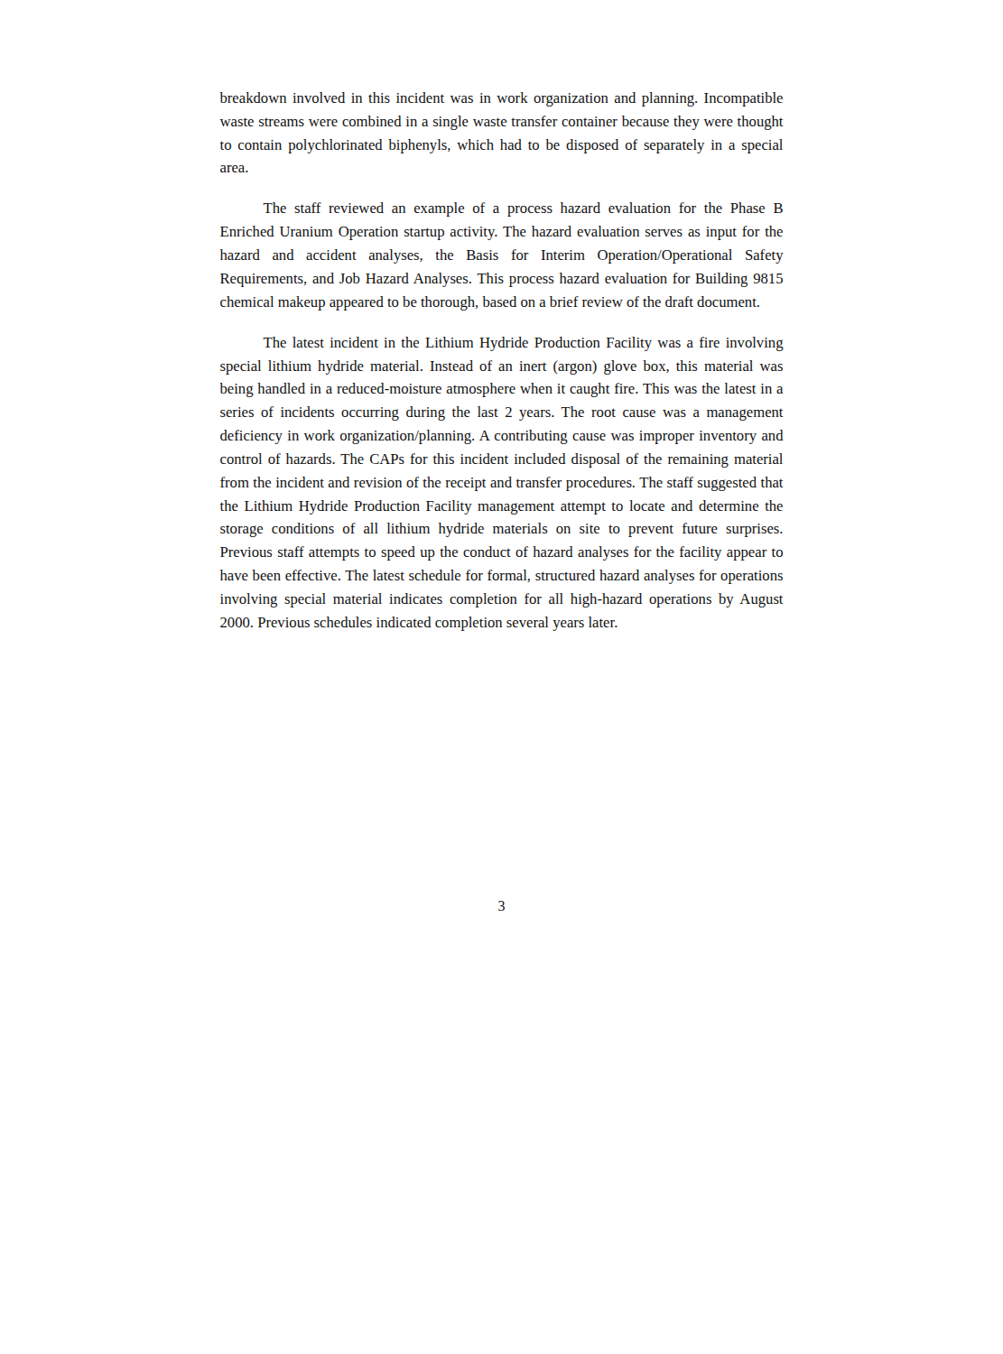breakdown involved in this incident was in work organization and planning. Incompatible waste streams were combined in a single waste transfer container because they were thought to contain polychlorinated biphenyls, which had to be disposed of separately in a special area.
The staff reviewed an example of a process hazard evaluation for the Phase B Enriched Uranium Operation startup activity. The hazard evaluation serves as input for the hazard and accident analyses, the Basis for Interim Operation/Operational Safety Requirements, and Job Hazard Analyses. This process hazard evaluation for Building 9815 chemical makeup appeared to be thorough, based on a brief review of the draft document.
The latest incident in the Lithium Hydride Production Facility was a fire involving special lithium hydride material. Instead of an inert (argon) glove box, this material was being handled in a reduced-moisture atmosphere when it caught fire. This was the latest in a series of incidents occurring during the last 2 years. The root cause was a management deficiency in work organization/planning. A contributing cause was improper inventory and control of hazards. The CAPs for this incident included disposal of the remaining material from the incident and revision of the receipt and transfer procedures. The staff suggested that the Lithium Hydride Production Facility management attempt to locate and determine the storage conditions of all lithium hydride materials on site to prevent future surprises. Previous staff attempts to speed up the conduct of hazard analyses for the facility appear to have been effective. The latest schedule for formal, structured hazard analyses for operations involving special material indicates completion for all high-hazard operations by August 2000. Previous schedules indicated completion several years later.
3